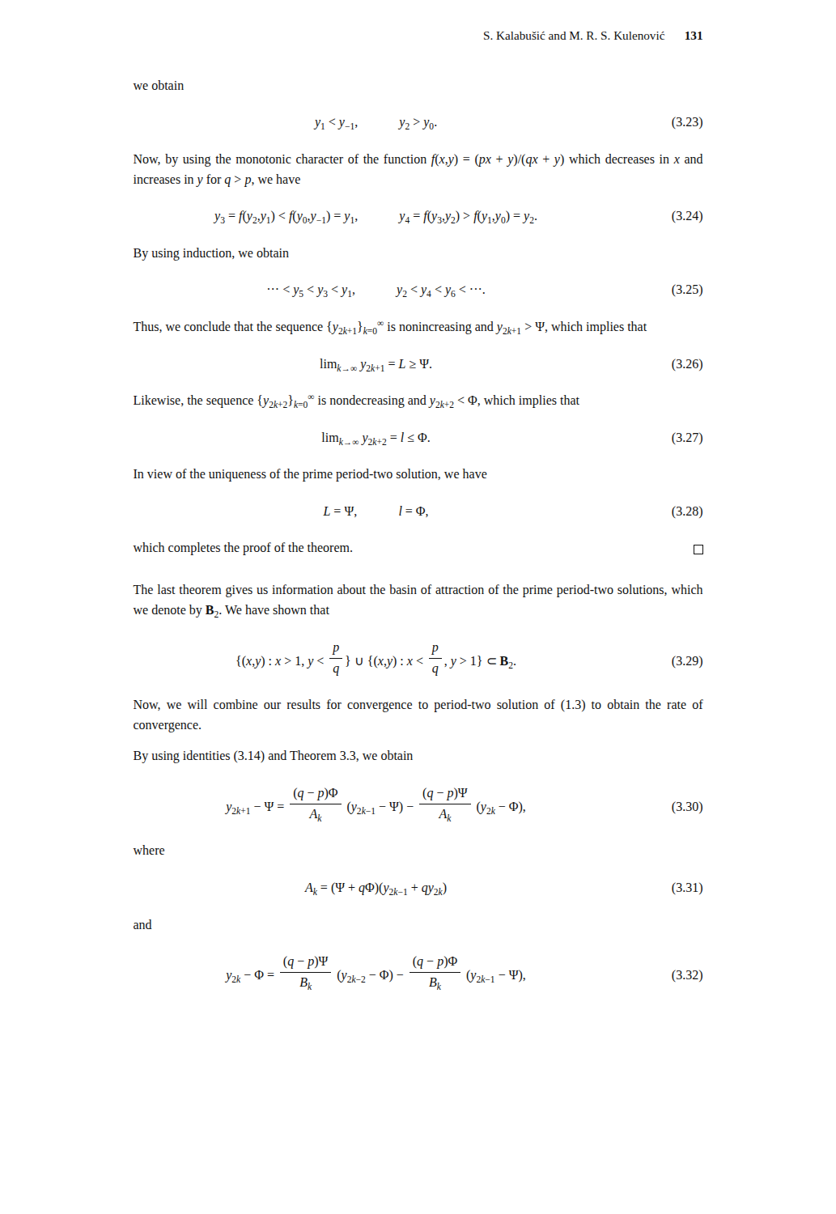S. Kalabušić and M. R. S. Kulenović131
we obtain
y1 < y−1, y2 > y0.
(3.23)
Now, by using the monotonic character of the function f(x,y) = (px + y)/(qx + y) which decreases in x and increases in y for q > p, we have
y3 = f(y2,y1) < f(y0,y−1) = y1, y4 = f(y3,y2) > f(y1,y0) = y2.
(3.24)
By using induction, we obtain
··· < y5 < y3 < y1, y2 < y4 < y6 < ···.
(3.25)
Thus, we conclude that the sequence {y2k+1}k=0∞ is nonincreasing and y2k+1 > Ψ, which implies that
limk→∞ y2k+1 = L ≥ Ψ.
(3.26)
Likewise, the sequence {y2k+2}k=0∞ is nondecreasing and y2k+2 < Φ, which implies that
limk→∞ y2k+2 = l ≤ Φ.
(3.27)
In view of the uniqueness of the prime period-two solution, we have
L = Ψ, l = Φ,
(3.28)
which completes the proof of the theorem.
The last theorem gives us information about the basin of attraction of the prime period-two solutions, which we denote by B2. We have shown that
{(x,y) : x > 1, y < pq} ∪ {(x,y) : x < pq, y > 1} ⊂ B2.
(3.29)
Now, we will combine our results for convergence to period-two solution of (1.3) to obtain the rate of convergence.
By using identities (3.14) and Theorem 3.3, we obtain
y2k+1 − Ψ = (q − p)Φ Ak (y2k−1 − Ψ) − (q − p)Ψ Ak (y2k − Φ),
(3.30)
where
Ak = (Ψ + qΦ)(y2k−1 + qy2k)
(3.31)
and
y2k − Φ = (q − p)Ψ Bk (y2k−2 − Φ) − (q − p)Φ Bk (y2k−1 − Ψ),
(3.32)